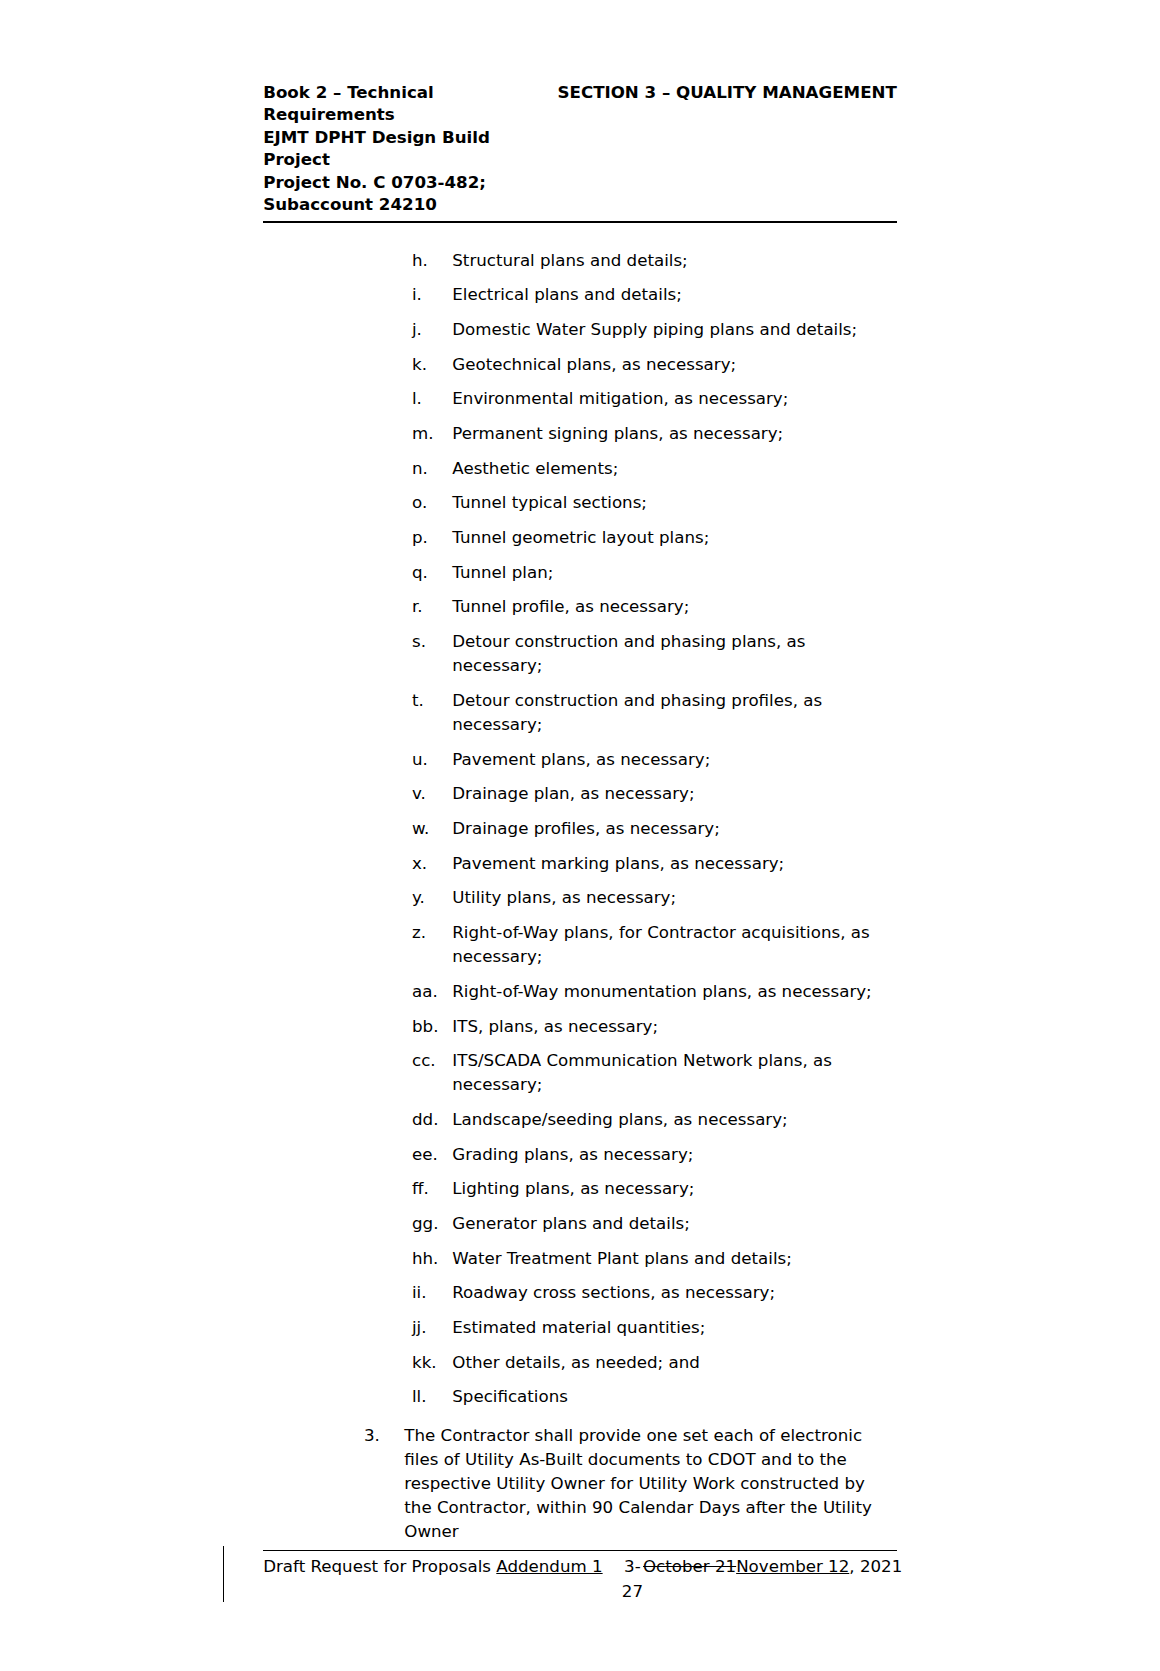Book 2 – Technical Requirements
EJMT DPHT Design Build Project
Project No. C 0703-482; Subaccount 24210
SECTION 3 – QUALITY MANAGEMENT
h. Structural plans and details;
i. Electrical plans and details;
j. Domestic Water Supply piping plans and details;
k. Geotechnical plans, as necessary;
l. Environmental mitigation, as necessary;
m. Permanent signing plans, as necessary;
n. Aesthetic elements;
o. Tunnel typical sections;
p. Tunnel geometric layout plans;
q. Tunnel plan;
r. Tunnel profile, as necessary;
s. Detour construction and phasing plans, as necessary;
t. Detour construction and phasing profiles, as necessary;
u. Pavement plans, as necessary;
v. Drainage plan, as necessary;
w. Drainage profiles, as necessary;
x. Pavement marking plans, as necessary;
y. Utility plans, as necessary;
z. Right-of-Way plans, for Contractor acquisitions, as necessary;
aa. Right-of-Way monumentation plans, as necessary;
bb. ITS, plans, as necessary;
cc. ITS/SCADA Communication Network plans, as necessary;
dd. Landscape/seeding plans, as necessary;
ee. Grading plans, as necessary;
ff. Lighting plans, as necessary;
gg. Generator plans and details;
hh. Water Treatment Plant plans and details;
ii. Roadway cross sections, as necessary;
jj. Estimated material quantities;
kk. Other details, as needed; and
ll. Specifications
3. The Contractor shall provide one set each of electronic files of Utility As-Built documents to CDOT and to the respective Utility Owner for Utility Work constructed by the Contractor, within 90 Calendar Days after the Utility Owner
Draft Request for Proposals Addendum 1
3-27
October 21 November 12, 2021